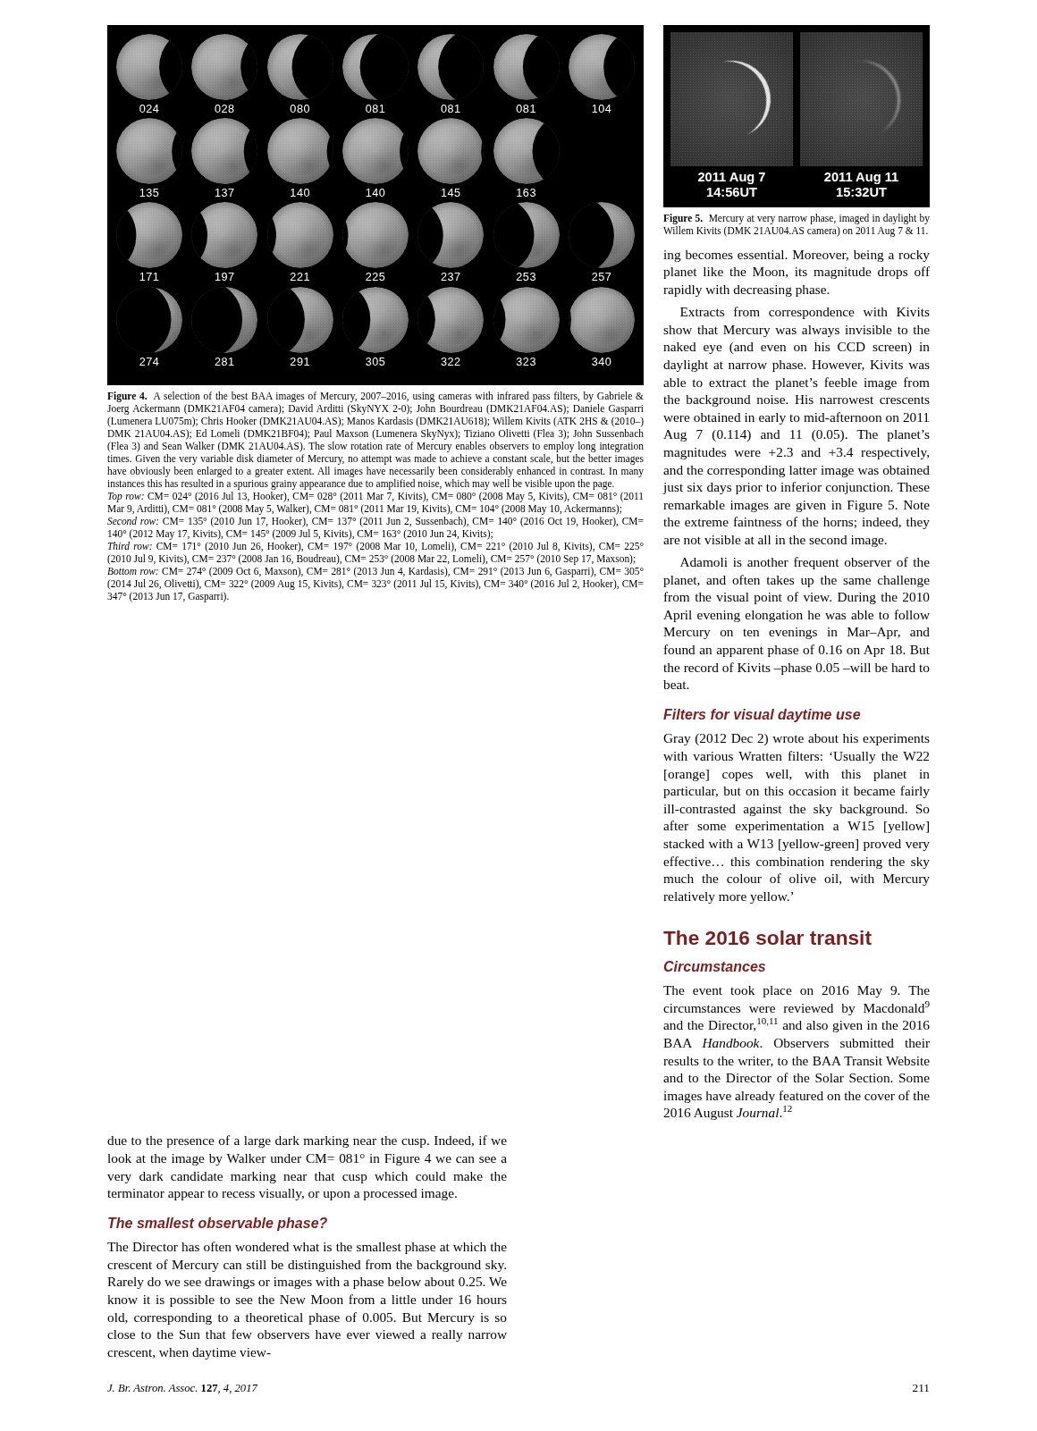024
028
080
081
081
081
104
135
137
140
140
145
163
171
197
221
225
237
253
257
274
281
291
305
322
323
340
Figure 4. A selection of the best BAA images of Mercury, 2007–2016, using cameras with infrared pass filters, by Gabriele & Joerg Ackermann (DMK21AF04 camera); David Arditti (SkyNYX 2-0); John Bourdreau (DMK21AF04.AS); Daniele Gasparri (Lumenera LU075m); Chris Hooker (DMK21AU04.AS); Manos Kardasis (DMK21AU618); Willem Kivits (ATK 2HS & (2010–) DMK 21AU04.AS); Ed Lomeli (DMK21BF04); Paul Maxson (Lumenera SkyNyx); Tiziano Olivetti (Flea 3); John Sussenbach (Flea 3) and Sean Walker (DMK 21AU04.AS). The slow rotation rate of Mercury enables observers to employ long integration times. Given the very variable disk diameter of Mercury, no attempt was made to achieve a constant scale, but the better images have obviously been enlarged to a greater extent. All images have necessarily been considerably enhanced in contrast. In many instances this has resulted in a spurious grainy appearance due to amplified noise, which may well be visible upon the page.
Top row: CM= 024° (2016 Jul 13, Hooker), CM= 028° (2011 Mar 7, Kivits), CM= 080° (2008 May 5, Kivits), CM= 081° (2011 Mar 9, Arditti), CM= 081° (2008 May 5, Walker), CM= 081° (2011 Mar 19, Kivits), CM= 104° (2008 May 10, Ackermanns);
Second row: CM= 135° (2010 Jun 17, Hooker), CM= 137° (2011 Jun 2, Sussenbach), CM= 140° (2016 Oct 19, Hooker), CM= 140° (2012 May 17, Kivits), CM= 145° (2009 Jul 5, Kivits), CM= 163° (2010 Jun 24, Kivits);
Third row: CM= 171° (2010 Jun 26, Hooker), CM= 197° (2008 Mar 10, Lomeli), CM= 221° (2010 Jul 8, Kivits), CM= 225° (2010 Jul 9, Kivits), CM= 237° (2008 Jan 16, Boudreau), CM= 253° (2008 Mar 22, Lomeli), CM= 257° (2010 Sep 17, Maxson);
Bottom row: CM= 274° (2009 Oct 6, Maxson), CM= 281° (2013 Jun 4, Kardasis), CM= 291° (2013 Jun 6, Gasparri), CM= 305° (2014 Jul 26, Olivetti), CM= 322° (2009 Aug 15, Kivits), CM= 323° (2011 Jul 15, Kivits), CM= 340° (2016 Jul 2, Hooker), CM= 347° (2013 Jun 17, Gasparri).
2011 Aug 7
14:56UT
2011 Aug 11
15:32UT
Figure 5. Mercury at very narrow phase, imaged in daylight by Willem Kivits (DMK 21AU04.AS camera) on 2011 Aug 7 & 11.
ing becomes essential. Moreover, being a rocky planet like the Moon, its magnitude drops off rapidly with decreasing phase.
Extracts from correspondence with Kivits show that Mercury was always invisible to the naked eye (and even on his CCD screen) in daylight at narrow phase. However, Kivits was able to extract the planet’s feeble image from the background noise. His narrowest crescents were obtained in early to mid-afternoon on 2011 Aug 7 (0.114) and 11 (0.05). The planet’s magnitudes were +2.3 and +3.4 respectively, and the corresponding latter image was obtained just six days prior to inferior conjunction. These remarkable images are given in Figure 5. Note the extreme faintness of the horns; indeed, they are not visible at all in the second image.
Adamoli is another frequent observer of the planet, and often takes up the same challenge from the visual point of view. During the 2010 April evening elongation he was able to follow Mercury on ten evenings in Mar–Apr, and found an apparent phase of 0.16 on Apr 18. But the record of Kivits –phase 0.05 –will be hard to beat.
Filters for visual daytime use
Gray (2012 Dec 2) wrote about his experiments with various Wratten filters: ‘Usually the W22 [orange] copes well, with this planet in particular, but on this occasion it became fairly ill-contrasted against the sky background. So after some experimentation a W15 [yellow] stacked with a W13 [yellow-green] proved very effective… this combination rendering the sky much the colour of olive oil, with Mercury relatively more yellow.’
The 2016 solar transit
Circumstances
The event took place on 2016 May 9. The circumstances were reviewed by Macdonald9 and the Director,10,11 and also given in the 2016 BAA Handbook. Observers submitted their results to the writer, to the BAA Transit Website and to the Director of the Solar Section. Some images have already featured on the cover of the 2016 August Journal.12
due to the presence of a large dark marking near the cusp. Indeed, if we look at the image by Walker under CM= 081° in Figure 4 we can see a very dark candidate marking near that cusp which could make the terminator appear to recess visually, or upon a processed image.
The smallest observable phase?
The Director has often wondered what is the smallest phase at which the crescent of Mercury can still be distinguished from the background sky. Rarely do we see drawings or images with a phase below about 0.25. We know it is possible to see the New Moon from a little under 16 hours old, corresponding to a theoretical phase of 0.005. But Mercury is so close to the Sun that few observers have ever viewed a really narrow crescent, when daytime view-
J. Br. Astron. Assoc. 127, 4, 2017
211